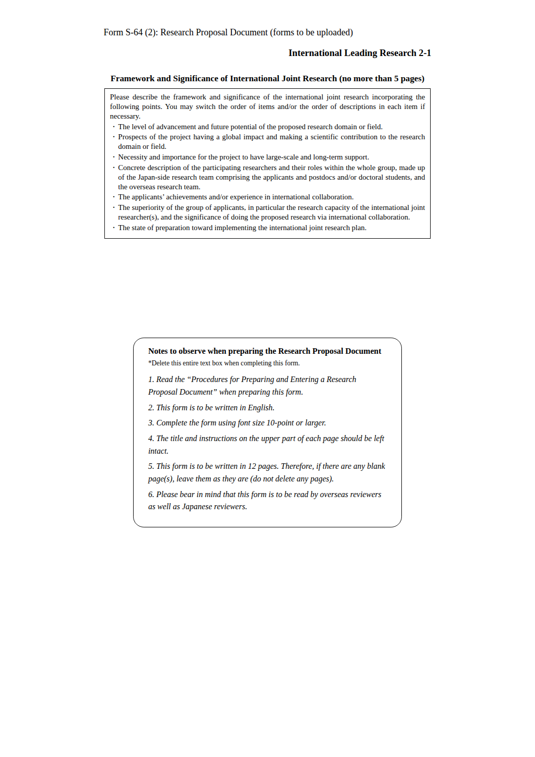Form S-64 (2): Research Proposal Document (forms to be uploaded)
International Leading Research 2-1
Framework and Significance of International Joint Research (no more than 5 pages)
Please describe the framework and significance of the international joint research incorporating the following points. You may switch the order of items and/or the order of descriptions in each item if necessary.
The level of advancement and future potential of the proposed research domain or field.
Prospects of the project having a global impact and making a scientific contribution to the research domain or field.
Necessity and importance for the project to have large-scale and long-term support.
Concrete description of the participating researchers and their roles within the whole group, made up of the Japan-side research team comprising the applicants and postdocs and/or doctoral students, and the overseas research team.
The applicants’ achievements and/or experience in international collaboration.
The superiority of the group of applicants, in particular the research capacity of the international joint researcher(s), and the significance of doing the proposed research via international collaboration.
The state of preparation toward implementing the international joint research plan.
Notes to observe when preparing the Research Proposal Document
*Delete this entire text box when completing this form.
1. Read the “Procedures for Preparing and Entering a Research Proposal Document” when preparing this form.
2. This form is to be written in English.
3. Complete the form using font size 10-point or larger.
4. The title and instructions on the upper part of each page should be left intact.
5. This form is to be written in 12 pages. Therefore, if there are any blank page(s), leave them as they are (do not delete any pages).
6. Please bear in mind that this form is to be read by overseas reviewers as well as Japanese reviewers.